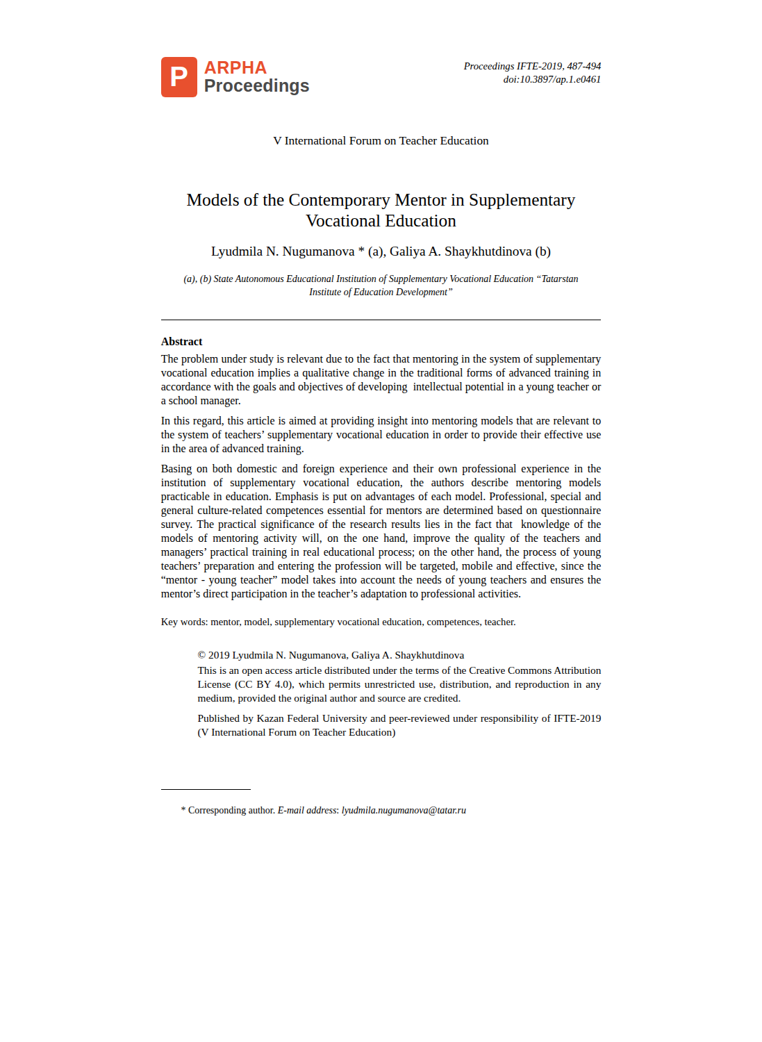ARPHA Proceedings
Proceedings IFTE-2019, 487-494
doi:10.3897/ap.1.e0461
V International Forum on Teacher Education
Models of the Contemporary Mentor in Supplementary
Vocational Education
Lyudmila N. Nugumanova * (a), Galiya A. Shaykhutdinova (b)
(a), (b) State Autonomous Educational Institution of Supplementary Vocational Education “Tatarstan Institute of Education Development”
Abstract
The problem under study is relevant due to the fact that mentoring in the system of supplementary vocational education implies a qualitative change in the traditional forms of advanced training in accordance with the goals and objectives of developing intellectual potential in a young teacher or a school manager.
In this regard, this article is aimed at providing insight into mentoring models that are relevant to the system of teachers’ supplementary vocational education in order to provide their effective use in the area of advanced training.
Basing on both domestic and foreign experience and their own professional experience in the institution of supplementary vocational education, the authors describe mentoring models practicable in education. Emphasis is put on advantages of each model. Professional, special and general culture-related competences essential for mentors are determined based on questionnaire survey. The practical significance of the research results lies in the fact that knowledge of the models of mentoring activity will, on the one hand, improve the quality of the teachers and managers’ practical training in real educational process; on the other hand, the process of young teachers’ preparation and entering the profession will be targeted, mobile and effective, since the “mentor - young teacher” model takes into account the needs of young teachers and ensures the mentor’s direct participation in the teacher’s adaptation to professional activities.
Key words: mentor, model, supplementary vocational education, competences, teacher.
© 2019 Lyudmila N. Nugumanova, Galiya A. Shaykhutdinova
This is an open access article distributed under the terms of the Creative Commons Attribution License (CC BY 4.0), which permits unrestricted use, distribution, and reproduction in any medium, provided the original author and source are credited.
Published by Kazan Federal University and peer-reviewed under responsibility of IFTE-2019 (V International Forum on Teacher Education)
* Corresponding author. E-mail address: lyudmila.nugumanova@tatar.ru